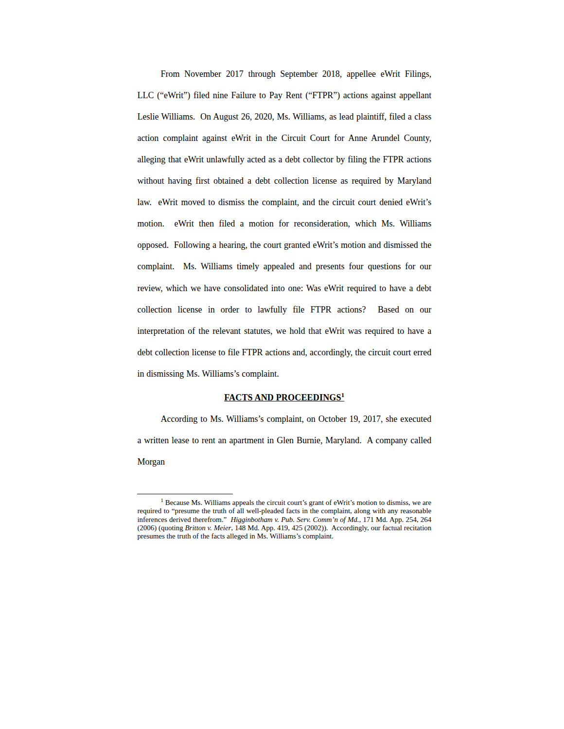From November 2017 through September 2018, appellee eWrit Filings, LLC (“eWrit”) filed nine Failure to Pay Rent (“FTPR”) actions against appellant Leslie Williams. On August 26, 2020, Ms. Williams, as lead plaintiff, filed a class action complaint against eWrit in the Circuit Court for Anne Arundel County, alleging that eWrit unlawfully acted as a debt collector by filing the FTPR actions without having first obtained a debt collection license as required by Maryland law. eWrit moved to dismiss the complaint, and the circuit court denied eWrit’s motion. eWrit then filed a motion for reconsideration, which Ms. Williams opposed. Following a hearing, the court granted eWrit’s motion and dismissed the complaint. Ms. Williams timely appealed and presents four questions for our review, which we have consolidated into one: Was eWrit required to have a debt collection license in order to lawfully file FTPR actions? Based on our interpretation of the relevant statutes, we hold that eWrit was required to have a debt collection license to file FTPR actions and, accordingly, the circuit court erred in dismissing Ms. Williams’s complaint.
FACTS AND PROCEEDINGS1
According to Ms. Williams’s complaint, on October 19, 2017, she executed a written lease to rent an apartment in Glen Burnie, Maryland. A company called Morgan
1 Because Ms. Williams appeals the circuit court’s grant of eWrit’s motion to dismiss, we are required to “presume the truth of all well-pleaded facts in the complaint, along with any reasonable inferences derived therefrom.” Higginbotham v. Pub. Serv. Comm’n of Md., 171 Md. App. 254, 264 (2006) (quoting Britton v. Meier, 148 Md. App. 419, 425 (2002)). Accordingly, our factual recitation presumes the truth of the facts alleged in Ms. Williams’s complaint.